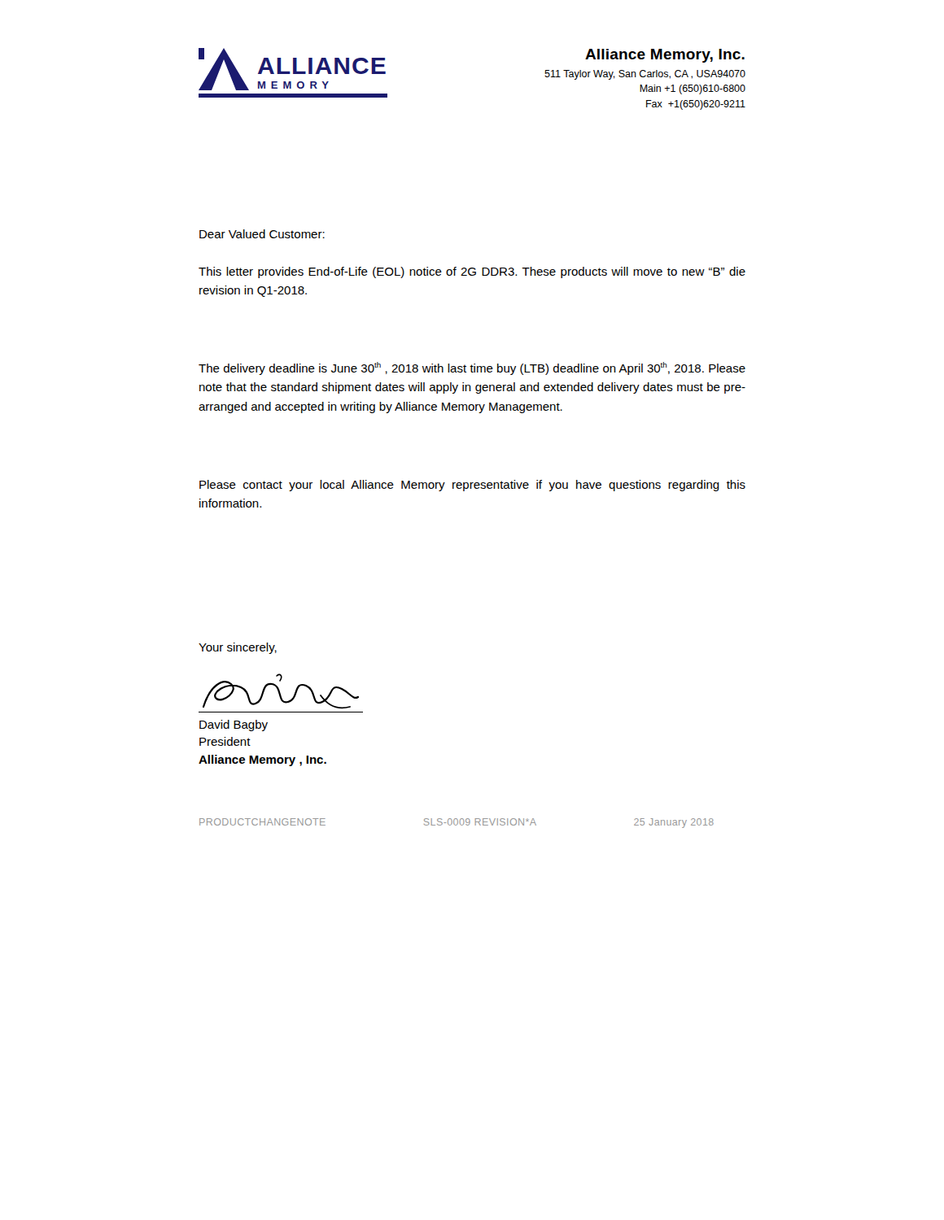ALLIANCE
MEMORY
Alliance Memory, Inc.
511 Taylor Way, San Carlos, CA , USA94070
Main +1 (650)610-6800
Fax +1(650)620-9211
Dear Valued Customer:
This letter provides End-of-Life (EOL) notice of 2G DDR3. These products will move to new “B” die revision in Q1-2018.
The delivery deadline is June 30th , 2018 with last time buy (LTB) deadline on April 30th, 2018. Please note that the standard shipment dates will apply in general and extended delivery dates must be pre-arranged and accepted in writing by Alliance Memory Management.
Please contact your local Alliance Memory representative if you have questions regarding this information.
Your sincerely,
David Bagby
President
Alliance Memory , Inc.
PRODUCTCHANGENOTE SLS-0009 REVISION*A 25 January 2018